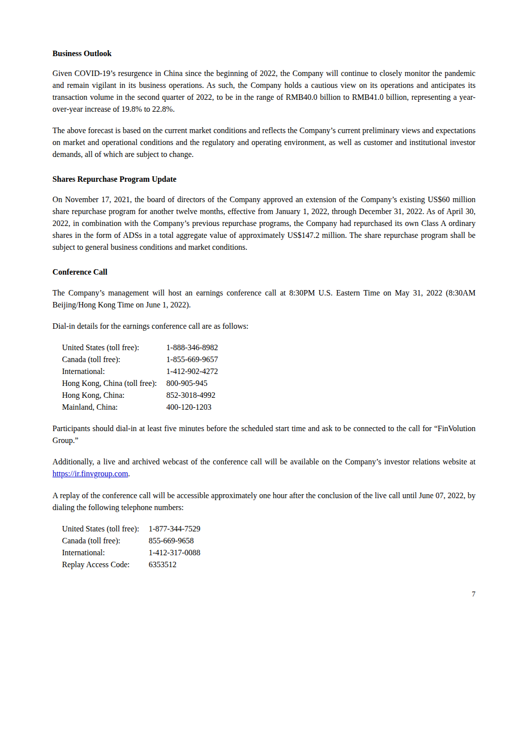Business Outlook
Given COVID-19’s resurgence in China since the beginning of 2022, the Company will continue to closely monitor the pandemic and remain vigilant in its business operations. As such, the Company holds a cautious view on its operations and anticipates its transaction volume in the second quarter of 2022, to be in the range of RMB40.0 billion to RMB41.0 billion, representing a year-over-year increase of 19.8% to 22.8%.
The above forecast is based on the current market conditions and reflects the Company’s current preliminary views and expectations on market and operational conditions and the regulatory and operating environment, as well as customer and institutional investor demands, all of which are subject to change.
Shares Repurchase Program Update
On November 17, 2021, the board of directors of the Company approved an extension of the Company’s existing US$60 million share repurchase program for another twelve months, effective from January 1, 2022, through December 31, 2022. As of April 30, 2022, in combination with the Company’s previous repurchase programs, the Company had repurchased its own Class A ordinary shares in the form of ADSs in a total aggregate value of approximately US$147.2 million. The share repurchase program shall be subject to general business conditions and market conditions.
Conference Call
The Company’s management will host an earnings conference call at 8:30PM U.S. Eastern Time on May 31, 2022 (8:30AM Beijing/Hong Kong Time on June 1, 2022).
Dial-in details for the earnings conference call are as follows:
| United States (toll free): | 1-888-346-8982 |
| Canada (toll free): | 1-855-669-9657 |
| International: | 1-412-902-4272 |
| Hong Kong, China (toll free): | 800-905-945 |
| Hong Kong, China: | 852-3018-4992 |
| Mainland, China: | 400-120-1203 |
Participants should dial-in at least five minutes before the scheduled start time and ask to be connected to the call for “FinVolution Group.”
Additionally, a live and archived webcast of the conference call will be available on the Company’s investor relations website at https://ir.finvgroup.com.
A replay of the conference call will be accessible approximately one hour after the conclusion of the live call until June 07, 2022, by dialing the following telephone numbers:
| United States (toll free): | 1-877-344-7529 |
| Canada (toll free): | 855-669-9658 |
| International: | 1-412-317-0088 |
| Replay Access Code: | 6353512 |
7